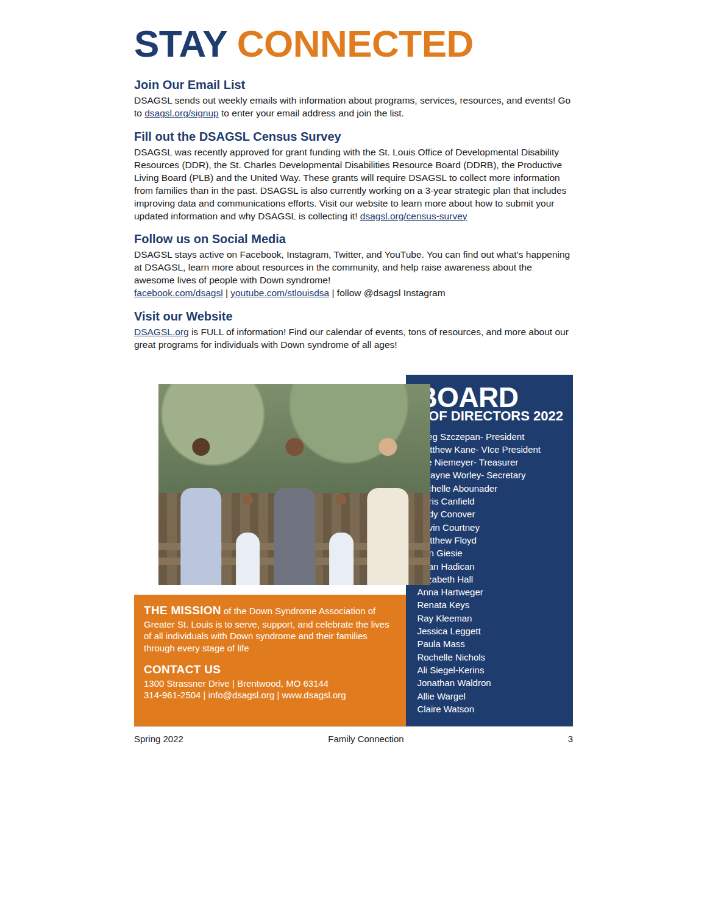Stay Connected
Join Our Email List
DSAGSL sends out weekly emails with information about programs, services, resources, and events! Go to dsagsl.org/signup to enter your email address and join the list.
Fill out the DSAGSL Census Survey
DSAGSL was recently approved for grant funding with the St. Louis Office of Developmental Disability Resources (DDR), the St. Charles Developmental Disabilities Resource Board (DDRB), the Productive Living Board (PLB) and the United Way. These grants will require DSAGSL to collect more information from families than in the past. DSAGSL is also currently working on a 3-year strategic plan that includes improving data and communications efforts. Visit our website to learn more about how to submit your updated information and why DSAGSL is collecting it! dsagsl.org/census-survey
Follow us on Social Media
DSAGSL stays active on Facebook, Instagram, Twitter, and YouTube. You can find out what’s happening at DSAGSL, learn more about resources in the community, and help raise awareness about the awesome lives of people with Down syndrome!
facebook.com/dsagsl | youtube.com/stlouisdsa | follow @dsagsl Instagram
Visit our Website
DSAGSL.org is FULL of information! Find our calendar of events, tons of resources, and more about our great programs for individuals with Down syndrome of all ages!
The Mission of the Down Syndrome Association of Greater St. Louis is to serve, support, and celebrate the lives of all individuals with Down syndrome and their families through every stage of life
Contact Us
1300 Strassner Drive | Brentwood, MO 63144
314-961-2504 | info@dsagsl.org | www.dsagsl.org
Board of Directors 2022
Greg Szczepan- President
Matthew Kane- VIce President
Joe Niemeyer- Treasurer
Dwayne Worley- Secretary
Michelle Abounader
Chris Canfield
Andy Conover
Kevin Courtney
Matthew Floyd
Dan Giesie
Brian Hadican
Elizabeth Hall
Anna Hartweger
Renata Keys
Ray Kleeman
Jessica Leggett
Paula Mass
Rochelle Nichols
Ali Siegel-Kerins
Jonathan Waldron
Allie Wargel
Claire Watson
Spring 2022
Family Connection
3